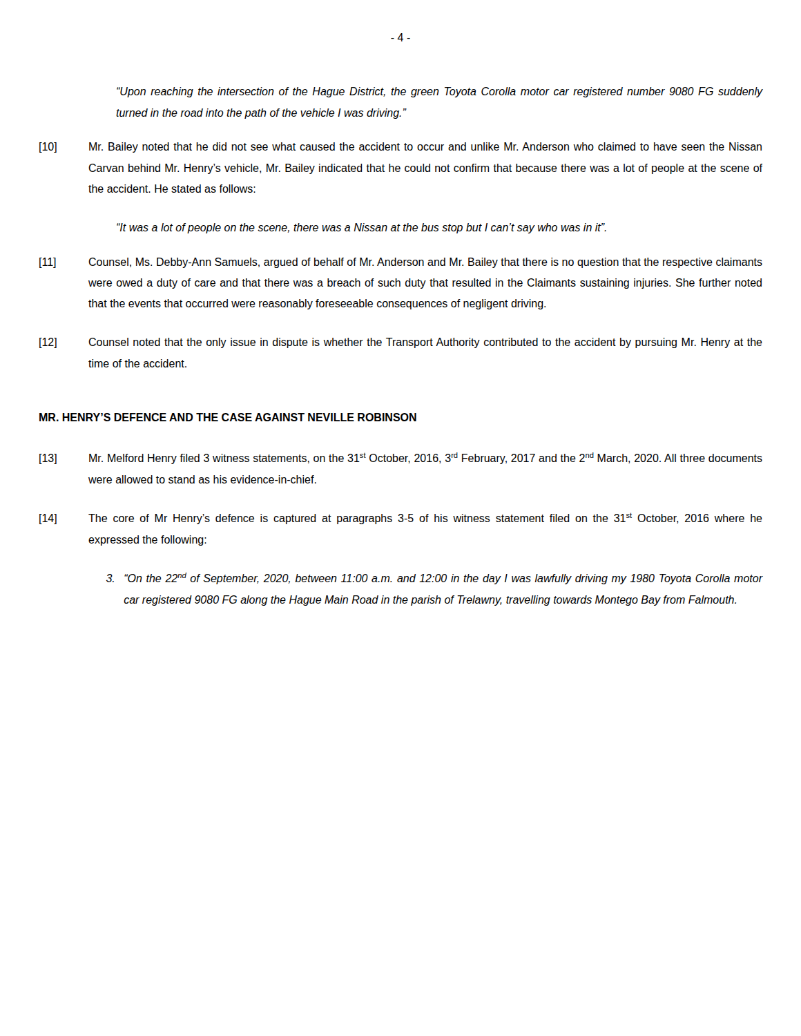- 4 -
“Upon reaching the intersection of the Hague District, the green Toyota Corolla motor car registered number 9080 FG suddenly turned in the road into the path of the vehicle I was driving.”
[10]
Mr. Bailey noted that he did not see what caused the accident to occur and unlike Mr. Anderson who claimed to have seen the Nissan Carvan behind Mr. Henry’s vehicle, Mr. Bailey indicated that he could not confirm that because there was a lot of people at the scene of the accident. He stated as follows:
“It was a lot of people on the scene, there was a Nissan at the bus stop but I can’t say who was in it”.
[11]
Counsel, Ms. Debby-Ann Samuels, argued of behalf of Mr. Anderson and Mr. Bailey that there is no question that the respective claimants were owed a duty of care and that there was a breach of such duty that resulted in the Claimants sustaining injuries. She further noted that the events that occurred were reasonably foreseeable consequences of negligent driving.
[12]
Counsel noted that the only issue in dispute is whether the Transport Authority contributed to the accident by pursuing Mr. Henry at the time of the accident.
MR. HENRY’S DEFENCE AND THE CASE AGAINST NEVILLE ROBINSON
[13]
Mr. Melford Henry filed 3 witness statements, on the 31st October, 2016, 3rd February, 2017 and the 2nd March, 2020. All three documents were allowed to stand as his evidence-in-chief.
[14]
The core of Mr Henry’s defence is captured at paragraphs 3-5 of his witness statement filed on the 31st October, 2016 where he expressed the following:
“On the 22nd of September, 2020, between 11:00 a.m. and 12:00 in the day I was lawfully driving my 1980 Toyota Corolla motor car registered 9080 FG along the Hague Main Road in the parish of Trelawny, travelling towards Montego Bay from Falmouth.